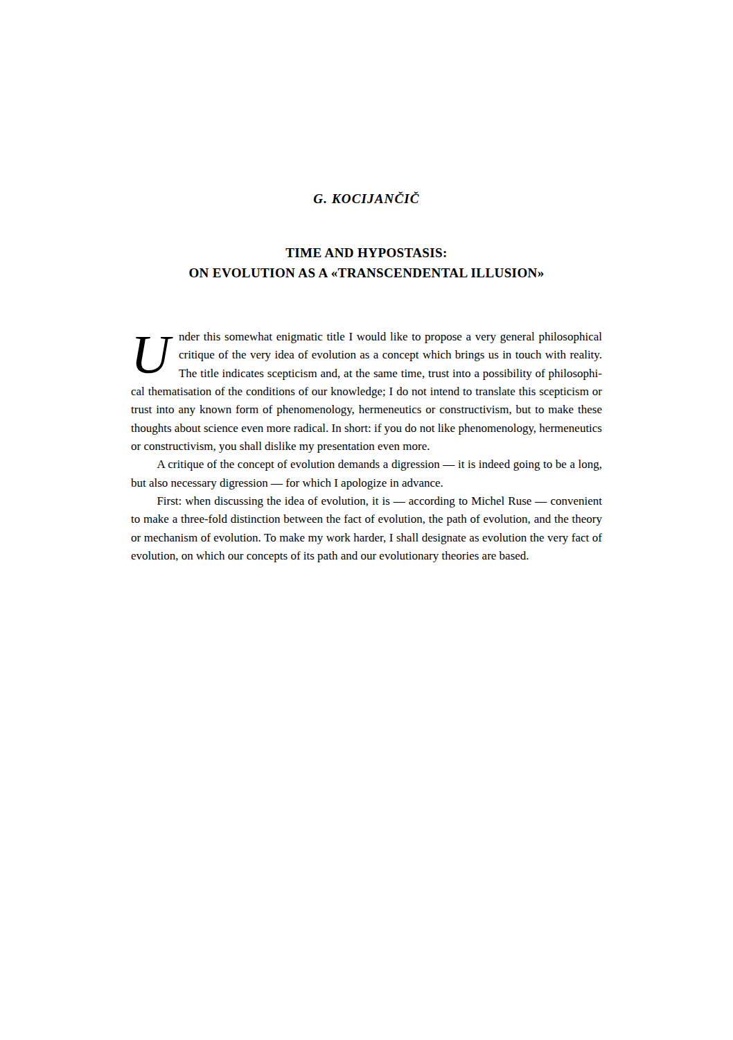G. KOCIJANČIČ
Time and Hypostasis:On Evolution as a «Transcendental Illusion»
Under this somewhat enigmatic title I would like to propose a very general philosophical critique of the very idea of evolution as a concept which brings us in touch with reality. The title indicates scepticism and, at the same time, trust into a possibility of philosophical thematisation of the conditions of our knowledge; I do not intend to translate this scepticism or trust into any known form of phenomenology, hermeneutics or constructivism, but to make these thoughts about science even more radical. In short: if you do not like phenomenology, hermeneutics or constructivism, you shall dislike my presentation even more.
A critique of the concept of evolution demands a digression — it is indeed going to be a long, but also necessary digression — for which I apologize in advance.
First: when discussing the idea of evolution, it is — according to Michel Ruse — convenient to make a three-fold distinction between the fact of evolution, the path of evolution, and the theory or mechanism of evolution. To make my work harder, I shall designate as evolution the very fact of evolution, on which our concepts of its path and our evolutionary theories are based.